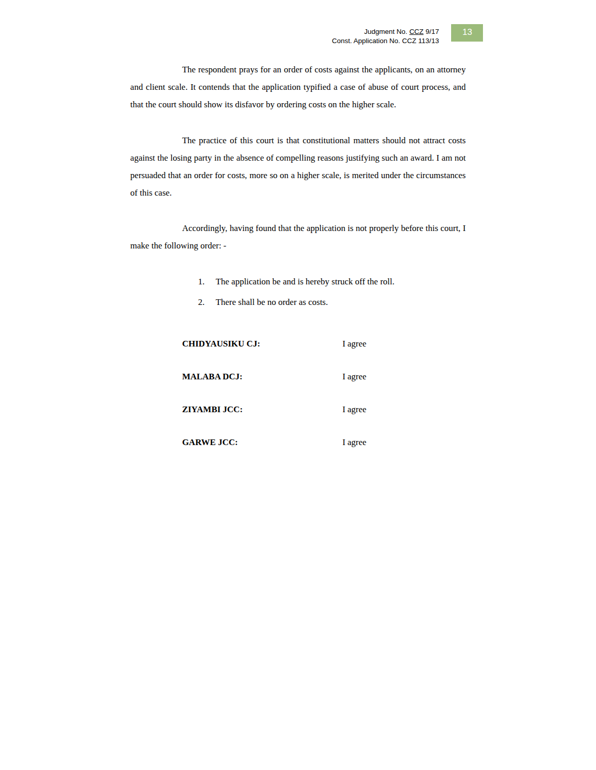13
Judgment No. CCZ 9/17
Const. Application No. CCZ 113/13
The respondent prays for an order of costs against the applicants, on an attorney and client scale. It contends that the application typified a case of abuse of court process, and that the court should show its disfavor by ordering costs on the higher scale.
The practice of this court is that constitutional matters should not attract costs against the losing party in the absence of compelling reasons justifying such an award. I am not persuaded that an order for costs, more so on a higher scale, is merited under the circumstances of this case.
Accordingly, having found that the application is not properly before this court, I make the following order: -
The application be and is hereby struck off the roll.
There shall be no order as costs.
| CHIDYAUSIKU CJ: | I agree |
| MALABA DCJ: | I agree |
| ZIYAMBI JCC: | I agree |
| GARWE JCC: | I agree |